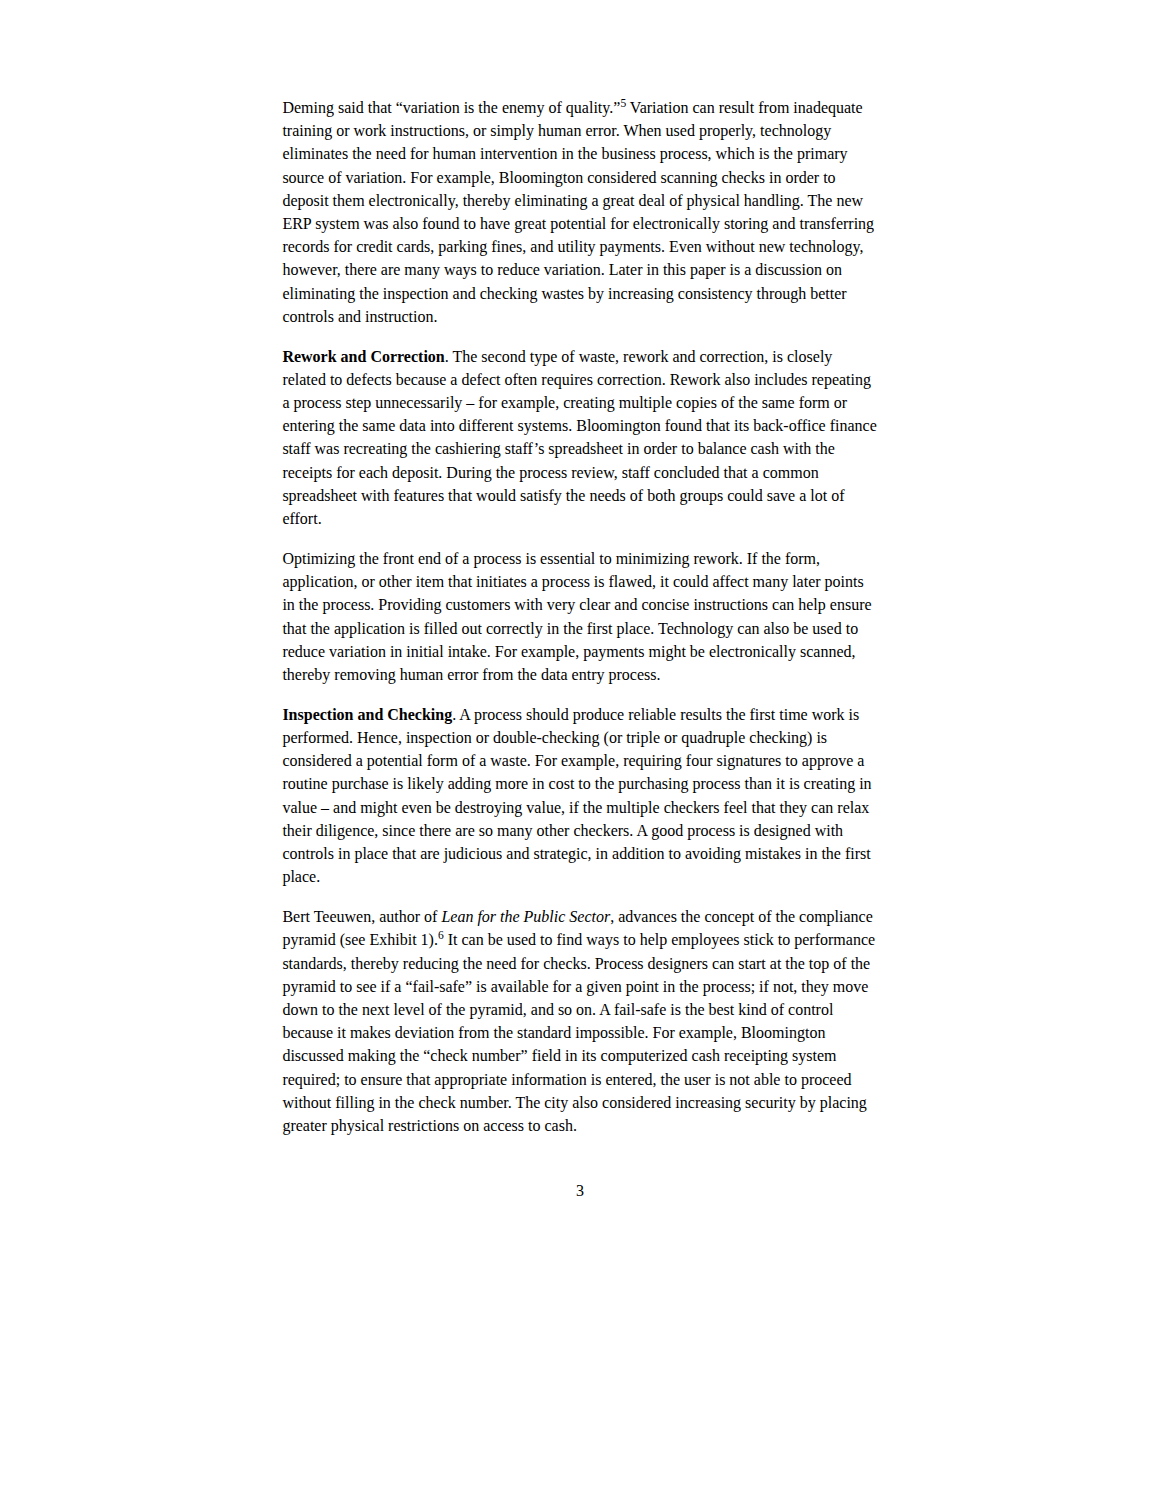Deming said that “variation is the enemy of quality.”5 Variation can result from inadequate training or work instructions, or simply human error. When used properly, technology eliminates the need for human intervention in the business process, which is the primary source of variation. For example, Bloomington considered scanning checks in order to deposit them electronically, thereby eliminating a great deal of physical handling. The new ERP system was also found to have great potential for electronically storing and transferring records for credit cards, parking fines, and utility payments. Even without new technology, however, there are many ways to reduce variation. Later in this paper is a discussion on eliminating the inspection and checking wastes by increasing consistency through better controls and instruction.
Rework and Correction. The second type of waste, rework and correction, is closely related to defects because a defect often requires correction. Rework also includes repeating a process step unnecessarily – for example, creating multiple copies of the same form or entering the same data into different systems. Bloomington found that its back-office finance staff was recreating the cashiering staff’s spreadsheet in order to balance cash with the receipts for each deposit. During the process review, staff concluded that a common spreadsheet with features that would satisfy the needs of both groups could save a lot of effort.
Optimizing the front end of a process is essential to minimizing rework. If the form, application, or other item that initiates a process is flawed, it could affect many later points in the process. Providing customers with very clear and concise instructions can help ensure that the application is filled out correctly in the first place. Technology can also be used to reduce variation in initial intake. For example, payments might be electronically scanned, thereby removing human error from the data entry process.
Inspection and Checking. A process should produce reliable results the first time work is performed. Hence, inspection or double-checking (or triple or quadruple checking) is considered a potential form of a waste. For example, requiring four signatures to approve a routine purchase is likely adding more in cost to the purchasing process than it is creating in value – and might even be destroying value, if the multiple checkers feel that they can relax their diligence, since there are so many other checkers. A good process is designed with controls in place that are judicious and strategic, in addition to avoiding mistakes in the first place.
Bert Teeuwen, author of Lean for the Public Sector, advances the concept of the compliance pyramid (see Exhibit 1).6 It can be used to find ways to help employees stick to performance standards, thereby reducing the need for checks. Process designers can start at the top of the pyramid to see if a “fail-safe” is available for a given point in the process; if not, they move down to the next level of the pyramid, and so on. A fail-safe is the best kind of control because it makes deviation from the standard impossible. For example, Bloomington discussed making the “check number” field in its computerized cash receipting system required; to ensure that appropriate information is entered, the user is not able to proceed without filling in the check number. The city also considered increasing security by placing greater physical restrictions on access to cash.
3